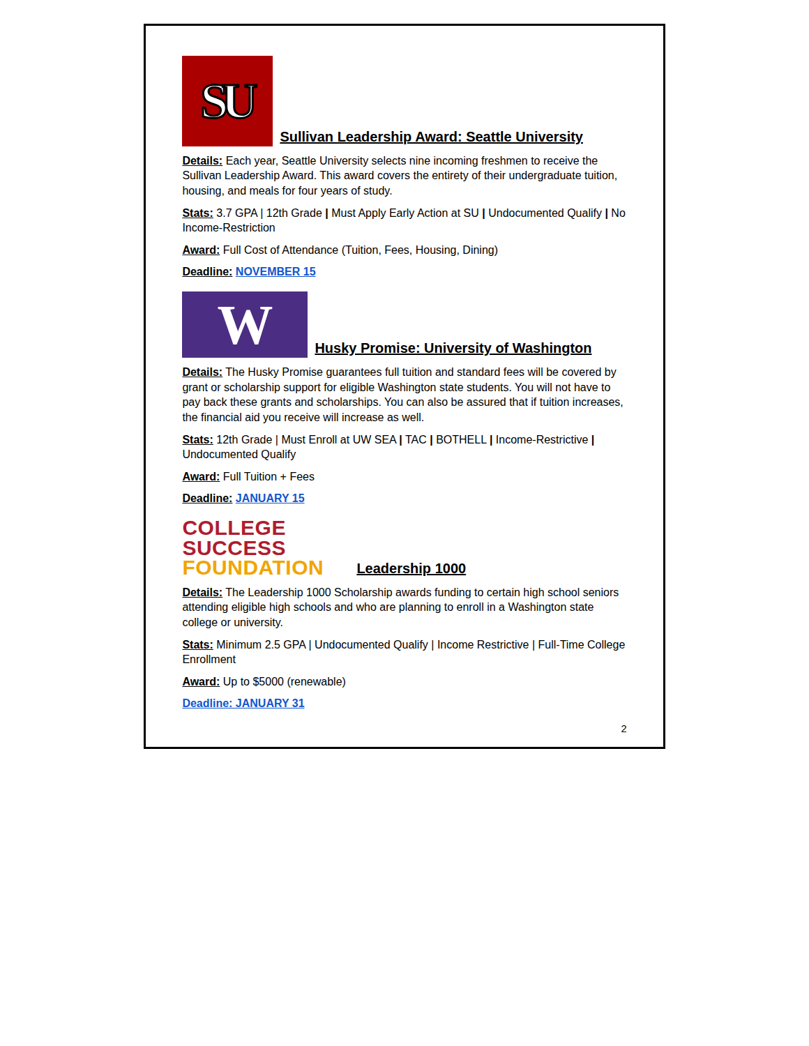SU
Sullivan Leadership Award: Seattle University
Details: Each year, Seattle University selects nine incoming freshmen to receive the Sullivan Leadership Award. This award covers the entirety of their undergraduate tuition, housing, and meals for four years of study.
Stats: 3.7 GPA | 12th Grade | Must Apply Early Action at SU | Undocumented Qualify | No Income-Restriction
Award: Full Cost of Attendance (Tuition, Fees, Housing, Dining)
Deadline: NOVEMBER 15
W
Husky Promise: University of Washington
Details: The Husky Promise guarantees full tuition and standard fees will be covered by grant or scholarship support for eligible Washington state students. You will not have to pay back these grants and scholarships. You can also be assured that if tuition increases, the financial aid you receive will increase as well.
Stats: 12th Grade | Must Enroll at UW SEA | TAC | BOTHELL | Income-Restrictive | Undocumented Qualify
Award: Full Tuition + Fees
Deadline: JANUARY 15
COLLEGE
SUCCESS
FOUNDATION
Leadership 1000
Details: The Leadership 1000 Scholarship awards funding to certain high school seniors attending eligible high schools and who are planning to enroll in a Washington state college or university.
Stats: Minimum 2.5 GPA | Undocumented Qualify | Income Restrictive | Full-Time College Enrollment
Award: Up to $5000 (renewable)
Deadline: JANUARY 31
2